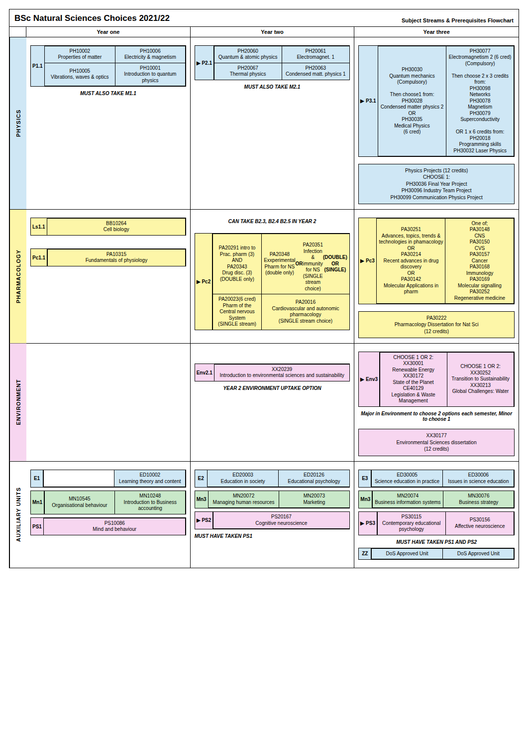BSc Natural Sciences Choices 2021/22
Subject Streams & Prerequisites Flowchart
Year one
Year two
Year three
PHYSICS
P1.1
PH10002
Properties of matter
PH10006
Electricity & magnetism
PH10005
Vibrations, waves & optics
PH10001
Introduction to quantum physics
MUST ALSO TAKE M1.1
▶ P2.1
PH20060
Quantum & atomic physics
PH20061
Electromagnet. 1
PH20067
Thermal physics
PH20063
Condensed matt. physics 1
MUST ALSO TAKE M2.1
▶ P3.1
PH30030
Quantum mechanics
(Compulsory)
Then choose1 from:
PH30028
Condensed matter physics 2
OR
PH30035
Medical Physics
(6 cred)
PH30077
Electromagnetism 2 (6 cred)
(Compulsory)
Then choose 2 x 3 credits from:
PH30098
Networks
PH30078
Magnetism
PH30079
Superconductivity
OR 1 x 6 credits from:
PH20018
Programming skills
PH30032 Laser Physics
Physics Projects (12 credits)
CHOOSE 1:
PH30036 Final Year Project
PH30096 Industry Team Project
PH30099 Communication Physics Project
PHARMACOLOGY
Ls1.1
BB10264
Cell biology
Pc1.1
PA10315
Fundamentals of physiology
CAN TAKE B2.3, B2.4 B2.5 IN YEAR 2
▶ Pc2
PA20291 intro to Prac. pharm (3)
AND
PA20343
Drug disc. (3)
(DOUBLE only)
PA20348
Exxperimental Pharm for NS (double only)
OR
PA20351
Infection & immunity for NS (SINGLE stream choice)
(DOUBLE) OR (SINGLE)
PA20023(6 cred)
Pharm of the Central nervous System
(SINGLE stream)
PA20016
Cardiovascular and autonomic pharmacology
(SINGLE stream choice)
▶ Pc3
PA30251
Advances, topics, trends & technologies in phamacology
OR
PA30214
Recent advances in drug discovery
OR
PA30142
Molecular Applications in pharm
One of;
PA30148
CNS
PA30150
CVS
PA30157
Cancer
PA30168
Immunology
PA30169
Molecular signalling
PA30252
Regenerative medicine
PA30222
Pharmacology Dissertation for Nat Sci
(12 credits)
ENVIRONMENT
Env2.1
XX20239
Introduction to environmental sciences and sustainability
YEAR 2 ENVIRONMENT UPTAKE OPTION
▶ Env3
CHOOSE 1 OR 2:
XX30001
Renewable Energy
XX30172
State of the Planet
CE40129
Legislation & Waste Management
CHOOSE 1 OR 2:
XX30252
Transition to Sustainability
XX30213
Global Challenges: Water
Major in Environment to choose 2 options each semester, Minor to choose 1
XX30177
Environmental Sciences dissertation
(12 credits)
AUXILIARY UNITS
E1
ED10002
Learning theory and content
Mn1
MN10545
Organisational behaviour
MN10248
Introduction to Business accounting
PS1
PS10086
Mind and behaviour
E2
ED20003
Education in society
ED20126
Educational psychology
Mn3
MN20072
Managing human resources
MN20073
Marketing
▶ PS2
PS20167
Cognitive neuroscience
MUST HAVE TAKEN PS1
E3
ED30005
Science education in practice
ED30006
Issues in science education
Mn3
MN20074
Business information systems
MN30076
Business strategy
▶ PS3
PS30115
Contemporary educational psychology
PS30156
Affective neuroscience
MUST HAVE TAKEN PS1 AND PS2
ZZ
DoS Approved Unit
DoS Approved Unit